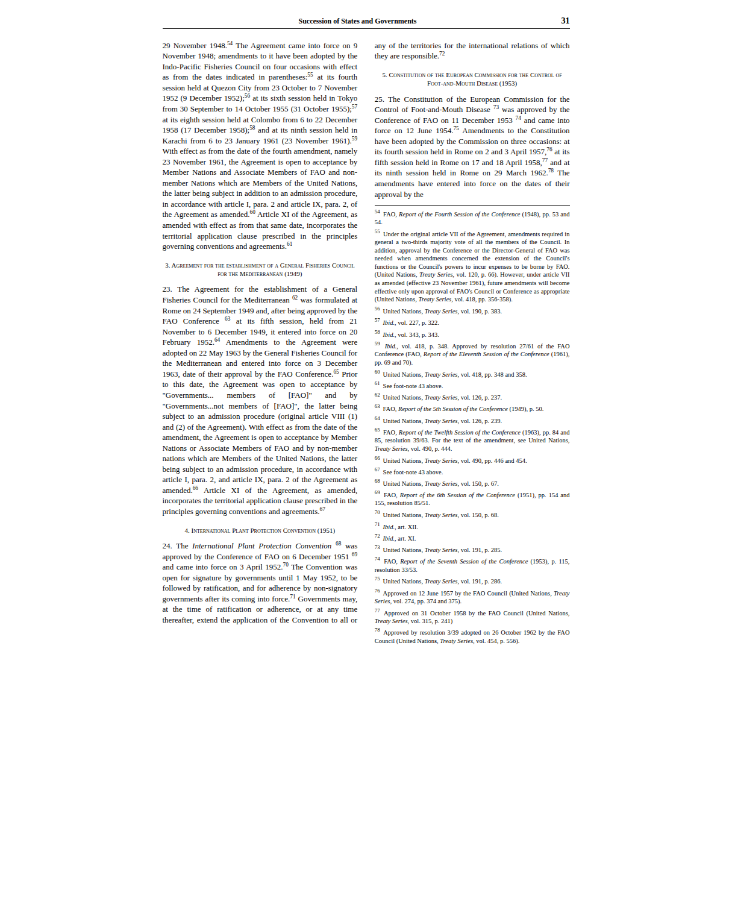Succession of States and Governments 31
29 November 1948.54 The Agreement came into force on 9 November 1948; amendments to it have been adopted by the Indo-Pacific Fisheries Council on four occasions with effect as from the dates indicated in parentheses:55 at its fourth session held at Quezon City from 23 October to 7 November 1952 (9 December 1952);56 at its sixth session held in Tokyo from 30 September to 14 October 1955 (31 October 1955);57 at its eighth session held at Colombo from 6 to 22 December 1958 (17 December 1958);58 and at its ninth session held in Karachi from 6 to 23 January 1961 (23 November 1961).59 With effect as from the date of the fourth amendment, namely 23 November 1961, the Agreement is open to acceptance by Member Nations and Associate Members of FAO and non-member Nations which are Members of the United Nations, the latter being subject in addition to an admission procedure, in accordance with article I, para. 2 and article IX, para. 2, of the Agreement as amended.60 Article XI of the Agreement, as amended with effect as from that same date, incorporates the territorial application clause prescribed in the principles governing conventions and agreements.61
3. Agreement for the establishment of a General Fisheries Council for the Mediterranean (1949)
23. The Agreement for the establishment of a General Fisheries Council for the Mediterranean 62 was formulated at Rome on 24 September 1949 and, after being approved by the FAO Conference 63 at its fifth session, held from 21 November to 6 December 1949, it entered into force on 20 February 1952.64 Amendments to the Agreement were adopted on 22 May 1963 by the General Fisheries Council for the Mediterranean and entered into force on 3 December 1963, date of their approval by the FAO Conference.65 Prior to this date, the Agreement was open to acceptance by "Governments... members of [FAO]" and by "Governments...not members of [FAO]", the latter being subject to an admission procedure (original article VIII (1) and (2) of the Agreement). With effect as from the date of the amendment, the Agreement is open to acceptance by Member Nations or Associate Members of FAO and by non-member nations which are Members of the United Nations, the latter being subject to an admission procedure, in accordance with article I, para. 2, and article IX, para. 2 of the Agreement as amended.66 Article XI of the Agreement, as amended, incorporates the territorial application clause prescribed in the principles governing conventions and agreements.67
4. International Plant Protection Convention (1951)
24. The International Plant Protection Convention 68 was approved by the Conference of FAO on 6 December 1951 69 and came into force on 3 April 1952.70 The Convention was open for signature by governments until 1 May 1952, to be followed by ratification, and for adherence by non-signatory governments after its coming into force.71 Governments may, at the time of ratification or adherence, or at any time thereafter, extend the application of the Convention to all or any of the territories for the international relations of which they are responsible.72
5. Constitution of the European Commission for the Control of Foot-and-Mouth Disease (1953)
25. The Constitution of the European Commission for the Control of Foot-and-Mouth Disease 73 was approved by the Conference of FAO on 11 December 1953 74 and came into force on 12 June 1954.75 Amendments to the Constitution have been adopted by the Commission on three occasions: at its fourth session held in Rome on 2 and 3 April 1957,76 at its fifth session held in Rome on 17 and 18 April 1958,77 and at its ninth session held in Rome on 29 March 1962.78 The amendments have entered into force on the dates of their approval by the
54 FAO, Report of the Fourth Session of the Conference (1948), pp. 53 and 54.
55 Under the original article VII of the Agreement, amendments required in general a two-thirds majority vote of all the members of the Council. In addition, approval by the Conference or the Director-General of FAO was needed when amendments concerned the extension of the Council's functions or the Council's powers to incur expenses to be borne by FAO. (United Nations, Treaty Series, vol. 120, p. 66). However, under article VII as amended (effective 23 November 1961), future amendments will become effective only upon approval of FAO's Council or Conference as appropriate (United Nations, Treaty Series, vol. 418, pp. 356-358).
56 United Nations, Treaty Series, vol. 190, p. 383.
57 Ibid., vol. 227, p. 322.
58 Ibid., vol. 343, p. 343.
59 Ibid., vol. 418, p. 348. Approved by resolution 27/61 of the FAO Conference (FAO, Report of the Eleventh Session of the Conference (1961), pp. 69 and 70).
60 United Nations, Treaty Series, vol. 418, pp. 348 and 358.
61 See foot-note 43 above.
62 United Nations, Treaty Series, vol. 126, p. 237.
63 FAO, Report of the 5th Session of the Conference (1949), p. 50.
64 United Nations, Treaty Series, vol. 126, p. 239.
65 FAO, Report of the Twelfth Session of the Conference (1963), pp. 84 and 85, resolution 39/63. For the text of the amendment, see United Nations, Treaty Series, vol. 490, p. 444.
66 United Nations, Treaty Series, vol. 490, pp. 446 and 454.
67 See foot-note 43 above.
68 United Nations, Treaty Series, vol. 150, p. 67.
69 FAO, Report of the 6th Session of the Conference (1951), pp. 154 and 155, resolution 85/51.
70 United Nations, Treaty Series, vol. 150, p. 68.
71 Ibid., art. XII.
72 Ibid., art. XI.
73 United Nations, Treaty Series, vol. 191, p. 285.
74 FAO, Report of the Seventh Session of the Conference (1953), p. 115, resolution 33/53.
75 United Nations, Treaty Series, vol. 191, p. 286.
76 Approved on 12 June 1957 by the FAO Council (United Nations, Treaty Series, vol. 274, pp. 374 and 375).
77 Approved on 31 October 1958 by the FAO Council (United Nations, Treaty Series, vol. 315, p. 241)
78 Approved by resolution 3/39 adopted on 26 October 1962 by the FAO Council (United Nations, Treaty Series, vol. 454, p. 556).